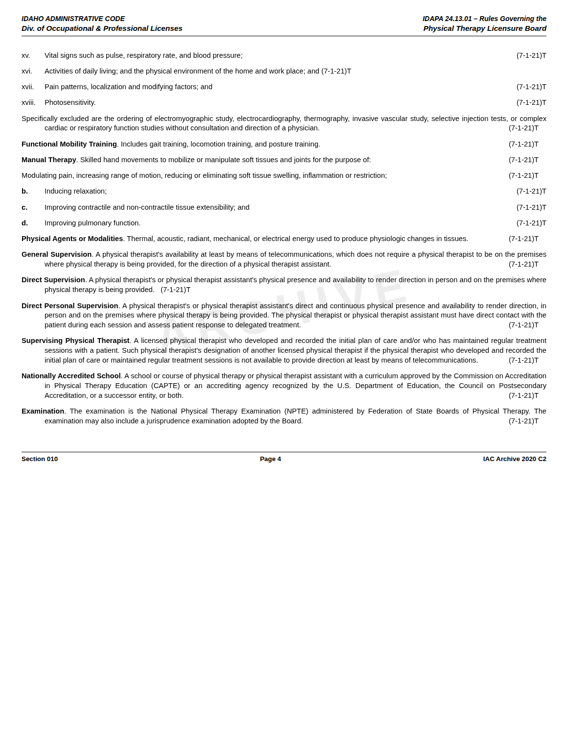ARCHIVE
IDAHO ADMINISTRATIVE CODE
Div. of Occupational & Professional Licenses
IDAPA 24.13.01 – Rules Governing the
Physical Therapy Licensure Board
xv. Vital signs such as pulse, respiratory rate, and blood pressure;(7-1-21)T
xvi. Activities of daily living; and the physical environment of the home and work place; and (7-1-21)T
xvii. Pain patterns, localization and modifying factors; and(7-1-21)T
xviii. Photosensitivity.(7-1-21)T
b. Specifically excluded are the ordering of electromyographic study, electrocardiography, thermography, invasive vascular study, selective injection tests, or complex cardiac or respiratory function studies without consultation and direction of a physician.(7-1-21)T
05. Functional Mobility Training. Includes gait training, locomotion training, and posture training.(7-1-21)T
06. Manual Therapy. Skilled hand movements to mobilize or manipulate soft tissues and joints for the purpose of:(7-1-21)T
a. Modulating pain, increasing range of motion, reducing or eliminating soft tissue swelling, inflammation or restriction;(7-1-21)T
b. Inducing relaxation;(7-1-21)T
c. Improving contractile and non-contractile tissue extensibility; and(7-1-21)T
d. Improving pulmonary function.(7-1-21)T
07. Physical Agents or Modalities. Thermal, acoustic, radiant, mechanical, or electrical energy used to produce physiologic changes in tissues.(7-1-21)T
08. General Supervision. A physical therapist's availability at least by means of telecommunications, which does not require a physical therapist to be on the premises where physical therapy is being provided, for the direction of a physical therapist assistant.(7-1-21)T
09. Direct Supervision. A physical therapist's or physical therapist assistant's physical presence and availability to render direction in person and on the premises where physical therapy is being provided. (7-1-21)T
10. Direct Personal Supervision. A physical therapist's or physical therapist assistant's direct and continuous physical presence and availability to render direction, in person and on the premises where physical therapy is being provided. The physical therapist or physical therapist assistant must have direct contact with the patient during each session and assess patient response to delegated treatment.(7-1-21)T
11. Supervising Physical Therapist. A licensed physical therapist who developed and recorded the initial plan of care and/or who has maintained regular treatment sessions with a patient. Such physical therapist's designation of another licensed physical therapist if the physical therapist who developed and recorded the initial plan of care or maintained regular treatment sessions is not available to provide direction at least by means of telecommunications.(7-1-21)T
12. Nationally Accredited School. A school or course of physical therapy or physical therapist assistant with a curriculum approved by the Commission on Accreditation in Physical Therapy Education (CAPTE) or an accrediting agency recognized by the U.S. Department of Education, the Council on Postsecondary Accreditation, or a successor entity, or both.(7-1-21)T
13. Examination. The examination is the National Physical Therapy Examination (NPTE) administered by Federation of State Boards of Physical Therapy. The examination may also include a jurisprudence examination adopted by the Board.(7-1-21)T
Section 010
Page 4
IAC Archive 2020 C2